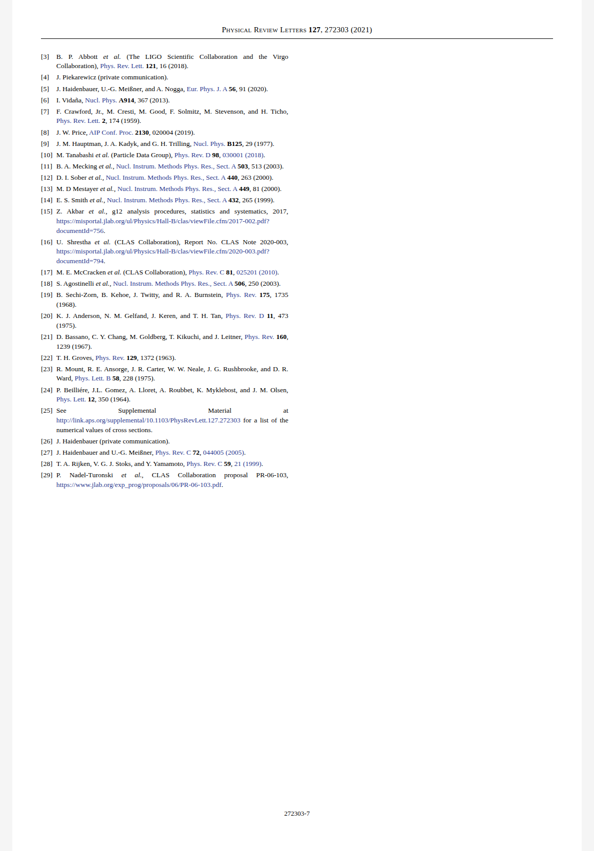Physical Review Letters 127, 272303 (2021)
[3] B. P. Abbott et al. (The LIGO Scientific Collaboration and the Virgo Collaboration), Phys. Rev. Lett. 121, 16 (2018).
[4] J. Piekarewicz (private communication).
[5] J. Haidenbauer, U.-G. Meißner, and A. Nogga, Eur. Phys. J. A 56, 91 (2020).
[6] I. Vidaña, Nucl. Phys. A914, 367 (2013).
[7] F. Crawford, Jr., M. Cresti, M. Good, F. Solmitz, M. Stevenson, and H. Ticho, Phys. Rev. Lett. 2, 174 (1959).
[8] J. W. Price, AIP Conf. Proc. 2130, 020004 (2019).
[9] J. M. Hauptman, J. A. Kadyk, and G. H. Trilling, Nucl. Phys. B125, 29 (1977).
[10] M. Tanabashi et al. (Particle Data Group), Phys. Rev. D 98, 030001 (2018).
[11] B. A. Mecking et al., Nucl. Instrum. Methods Phys. Res., Sect. A 503, 513 (2003).
[12] D. I. Sober et al., Nucl. Instrum. Methods Phys. Res., Sect. A 440, 263 (2000).
[13] M. D Mestayer et al., Nucl. Instrum. Methods Phys. Res., Sect. A 449, 81 (2000).
[14] E. S. Smith et al., Nucl. Instrum. Methods Phys. Res., Sect. A 432, 265 (1999).
[15] Z. Akbar et al., g12 analysis procedures, statistics and systematics, 2017, https://misportal.jlab.org/ul/Physics/Hall-B/clas/viewFile.cfm/2017-002.pdf?documentId=756.
[16] U. Shrestha et al. (CLAS Collaboration), Report No. CLAS Note 2020-003, https://misportal.jlab.org/ul/Physics/Hall-B/clas/viewFile.cfm/2020-003.pdf?documentId=794.
[17] M. E. McCracken et al. (CLAS Collaboration), Phys. Rev. C 81, 025201 (2010).
[18] S. Agostinelli et al., Nucl. Instrum. Methods Phys. Res., Sect. A 506, 250 (2003).
[19] B. Sechi-Zorn, B. Kehoe, J. Twitty, and R. A. Burnstein, Phys. Rev. 175, 1735 (1968).
[20] K. J. Anderson, N. M. Gelfand, J. Keren, and T. H. Tan, Phys. Rev. D 11, 473 (1975).
[21] D. Bassano, C. Y. Chang, M. Goldberg, T. Kikuchi, and J. Leitner, Phys. Rev. 160, 1239 (1967).
[22] T. H. Groves, Phys. Rev. 129, 1372 (1963).
[23] R. Mount, R. E. Ansorge, J. R. Carter, W. W. Neale, J. G. Rushbrooke, and D. R. Ward, Phys. Lett. B 58, 228 (1975).
[24] P. Beilliére, J.L. Gomez, A. Lloret, A. Roubbet, K. Myklebost, and J. M. Olsen, Phys. Lett. 12, 350 (1964).
[25] See Supplemental Material at http://link.aps.org/supplemental/10.1103/PhysRevLett.127.272303 for a list of the numerical values of cross sections.
[26] J. Haidenbauer (private communication).
[27] J. Haidenbauer and U.-G. Meißner, Phys. Rev. C 72, 044005 (2005).
[28] T. A. Rijken, V. G. J. Stoks, and Y. Yamamoto, Phys. Rev. C 59, 21 (1999).
[29] P. Nadel-Turonski et al., CLAS Collaboration proposal PR-06-103, https://www.jlab.org/exp_prog/proposals/06/PR-06-103.pdf.
272303-7